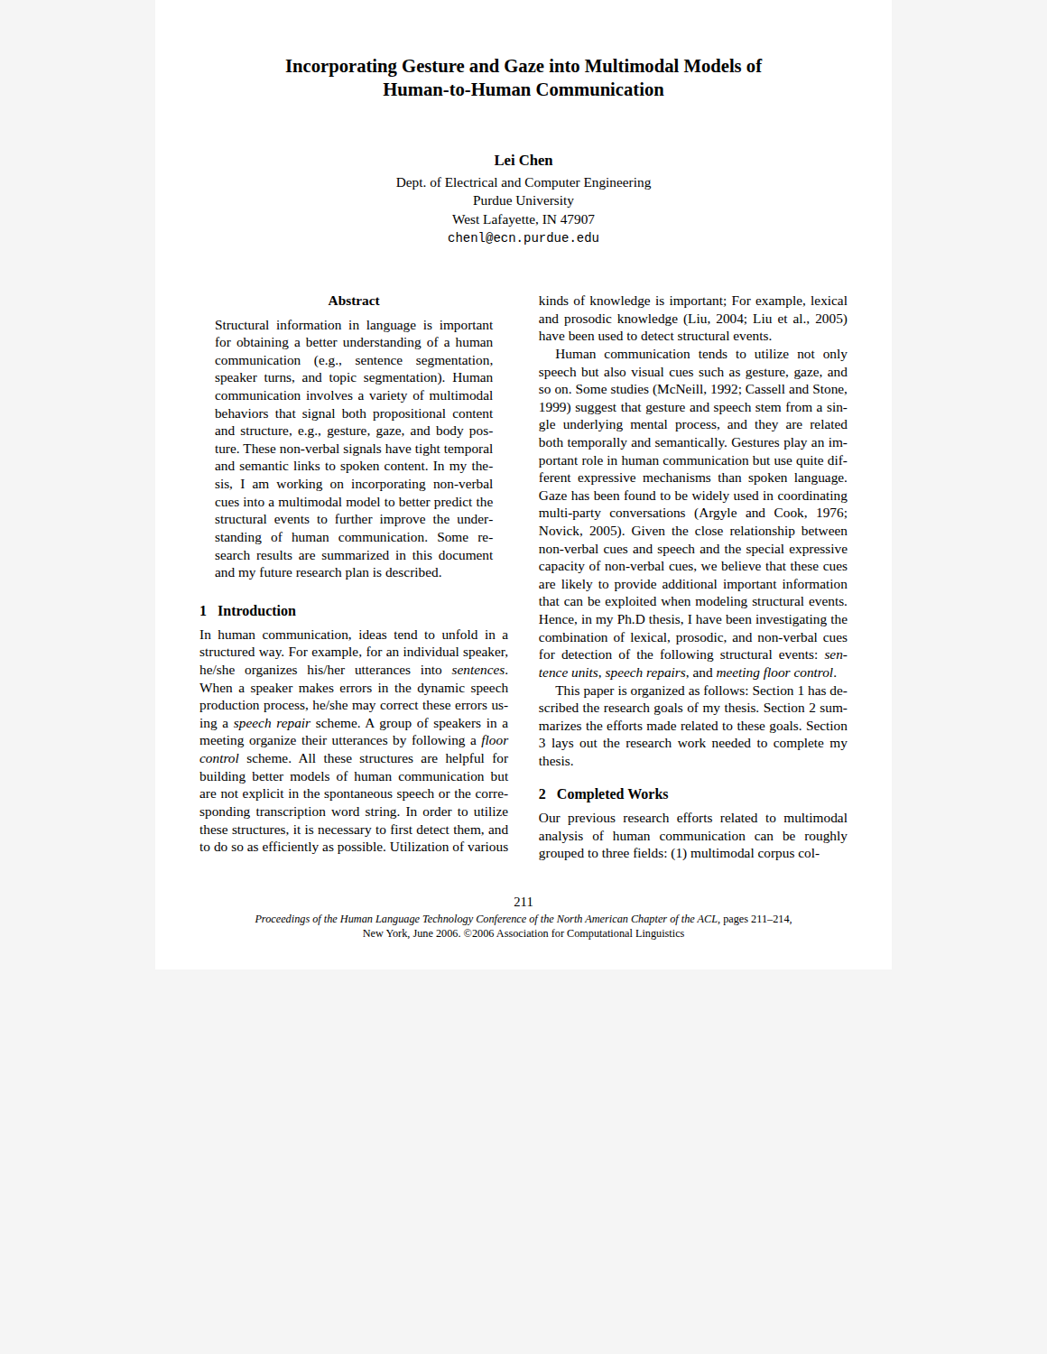Incorporating Gesture and Gaze into Multimodal Models of
Human-to-Human Communication
Lei Chen Dept. of Electrical and Computer Engineering Purdue University West Lafayette, IN 47907 chenl@ecn.purdue.edu
Abstract
Structural information in language is important for obtaining a better understanding of a human communication (e.g., sentence segmentation, speaker turns, and topic segmentation). Human communication involves a variety of multimodal behaviors that signal both propositional content and structure, e.g., gesture, gaze, and body posture. These non-verbal signals have tight temporal and semantic links to spoken content. In my thesis, I am working on incorporating non-verbal cues into a multimodal model to better predict the structural events to further improve the understanding of human communication. Some research results are summarized in this document and my future research plan is described.
1 Introduction
In human communication, ideas tend to unfold in a structured way. For example, for an individual speaker, he/she organizes his/her utterances into sentences. When a speaker makes errors in the dynamic speech production process, he/she may correct these errors using a speech repair scheme. A group of speakers in a meeting organize their utterances by following a floor control scheme. All these structures are helpful for building better models of human communication but are not explicit in the spontaneous speech or the corresponding transcription word string. In order to utilize these structures, it is necessary to first detect them, and to do so as efficiently as possible. Utilization of various kinds of knowledge is important; For example, lexical and prosodic knowledge (Liu, 2004; Liu et al., 2005) have been used to detect structural events.
Human communication tends to utilize not only speech but also visual cues such as gesture, gaze, and so on. Some studies (McNeill, 1992; Cassell and Stone, 1999) suggest that gesture and speech stem from a single underlying mental process, and they are related both temporally and semantically. Gestures play an important role in human communication but use quite different expressive mechanisms than spoken language. Gaze has been found to be widely used in coordinating multi-party conversations (Argyle and Cook, 1976; Novick, 2005). Given the close relationship between non-verbal cues and speech and the special expressive capacity of non-verbal cues, we believe that these cues are likely to provide additional important information that can be exploited when modeling structural events. Hence, in my Ph.D thesis, I have been investigating the combination of lexical, prosodic, and non-verbal cues for detection of the following structural events: sentence units, speech repairs, and meeting floor control.
This paper is organized as follows: Section 1 has described the research goals of my thesis. Section 2 summarizes the efforts made related to these goals. Section 3 lays out the research work needed to complete my thesis.
2 Completed Works
Our previous research efforts related to multimodal analysis of human communication can be roughly grouped to three fields: (1) multimodal corpus col-
211
Proceedings of the Human Language Technology Conference of the North American Chapter of the ACL, pages 211–214,
New York, June 2006. ©2006 Association for Computational Linguistics